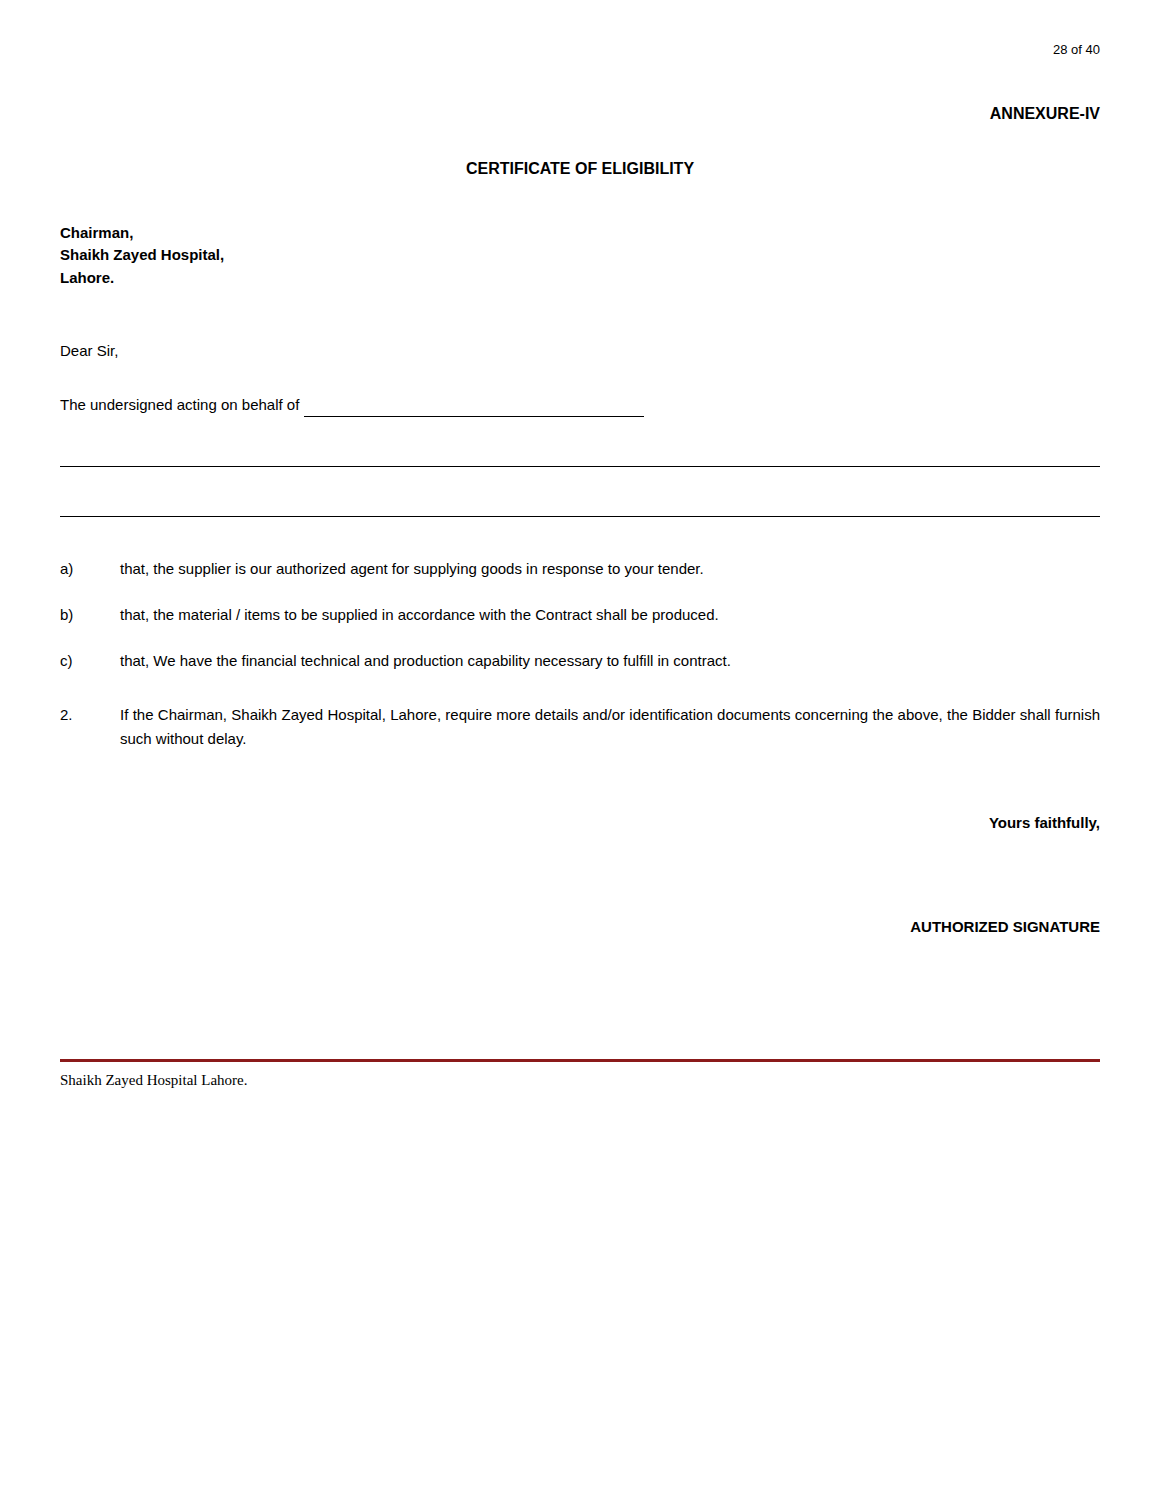28 of 40
ANNEXURE-IV
CERTIFICATE OF ELIGIBILITY
Chairman,
Shaikh Zayed Hospital,
Lahore.
Dear Sir,
The undersigned acting on behalf of
a) that, the supplier is our authorized agent for supplying goods in response to your tender.
b) that, the material / items to be supplied in accordance with the Contract shall be produced.
c) that, We have the financial technical and production capability necessary to fulfill in contract.
2. If the Chairman, Shaikh Zayed Hospital, Lahore, require more details and/or identification documents concerning the above, the Bidder shall furnish such without delay.
Yours faithfully,
AUTHORIZED SIGNATURE
Shaikh Zayed Hospital Lahore.